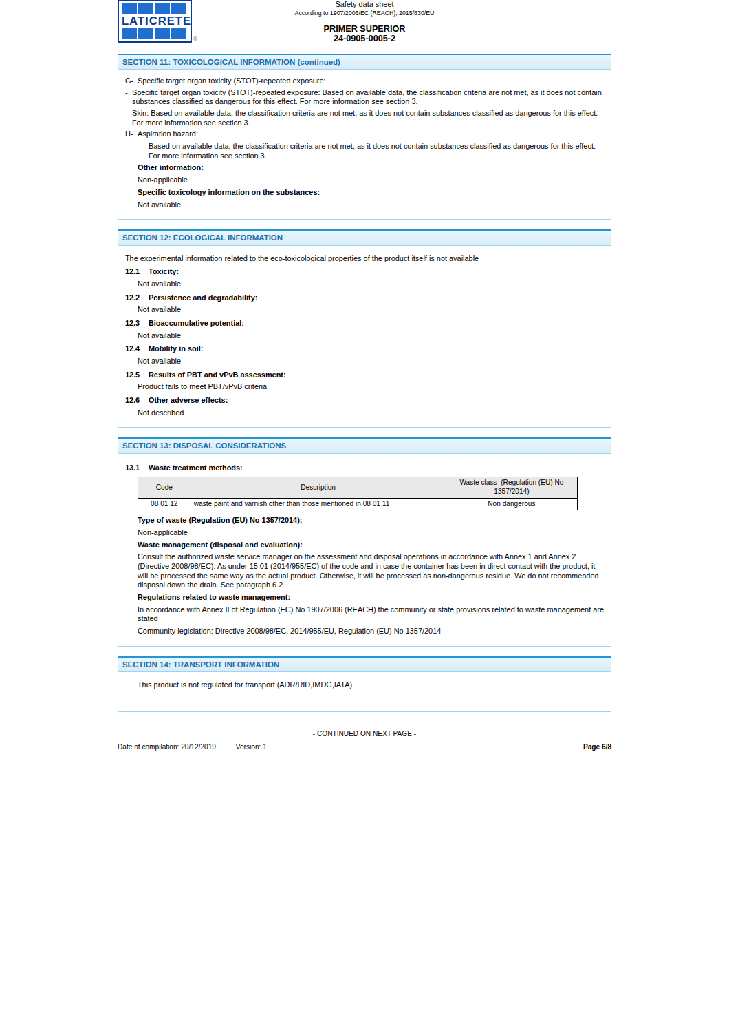LATICRETE
®
Safety data sheet
According to 1907/2006/EC (REACH), 2015/830/EU
PRIMER SUPERIOR
24-0905-0005-2
SECTION 11: TOXICOLOGICAL INFORMATION (continued)
G-
Specific target organ toxicity (STOT)-repeated exposure:
-
Specific target organ toxicity (STOT)-repeated exposure: Based on available data, the classification criteria are not met, as it does not contain substances classified as dangerous for this effect. For more information see section 3.
-
Skin: Based on available data, the classification criteria are not met, as it does not contain substances classified as dangerous for this effect. For more information see section 3.
H-
Aspiration hazard:
Based on available data, the classification criteria are not met, as it does not contain substances classified as dangerous for this effect. For more information see section 3.
Other information:
Non-applicable
Specific toxicology information on the substances:
Not available
SECTION 12: ECOLOGICAL INFORMATION
The experimental information related to the eco-toxicological properties of the product itself is not available
12.1
Toxicity:
Not available
12.2
Persistence and degradability:
Not available
12.3
Bioaccumulative potential:
Not available
12.4
Mobility in soil:
Not available
12.5
Results of PBT and vPvB assessment:
Product fails to meet PBT/vPvB criteria
12.6
Other adverse effects:
Not described
SECTION 13: DISPOSAL CONSIDERATIONS
13.1
Waste treatment methods:
| Code | Description | Waste class (Regulation (EU) No 1357/2014) |
| --- | --- | --- |
| 08 01 12 | waste paint and varnish other than those mentioned in 08 01 11 | Non dangerous |
Type of waste (Regulation (EU) No 1357/2014):
Non-applicable
Waste management (disposal and evaluation):
Consult the authorized waste service manager on the assessment and disposal operations in accordance with Annex 1 and Annex 2 (Directive 2008/98/EC). As under 15 01 (2014/955/EC) of the code and in case the container has been in direct contact with the product, it will be processed the same way as the actual product. Otherwise, it will be processed as non-dangerous residue. We do not recommended disposal down the drain. See paragraph 6.2.
Regulations related to waste management:
In accordance with Annex II of Regulation (EC) No 1907/2006 (REACH) the community or state provisions related to waste management are stated
Community legislation: Directive 2008/98/EC, 2014/955/EU, Regulation (EU) No 1357/2014
SECTION 14: TRANSPORT INFORMATION
This product is not regulated for transport (ADR/RID,IMDG,IATA)
- CONTINUED ON NEXT PAGE -
Date of compilation: 20/12/2019 Version: 1
Page 6/8